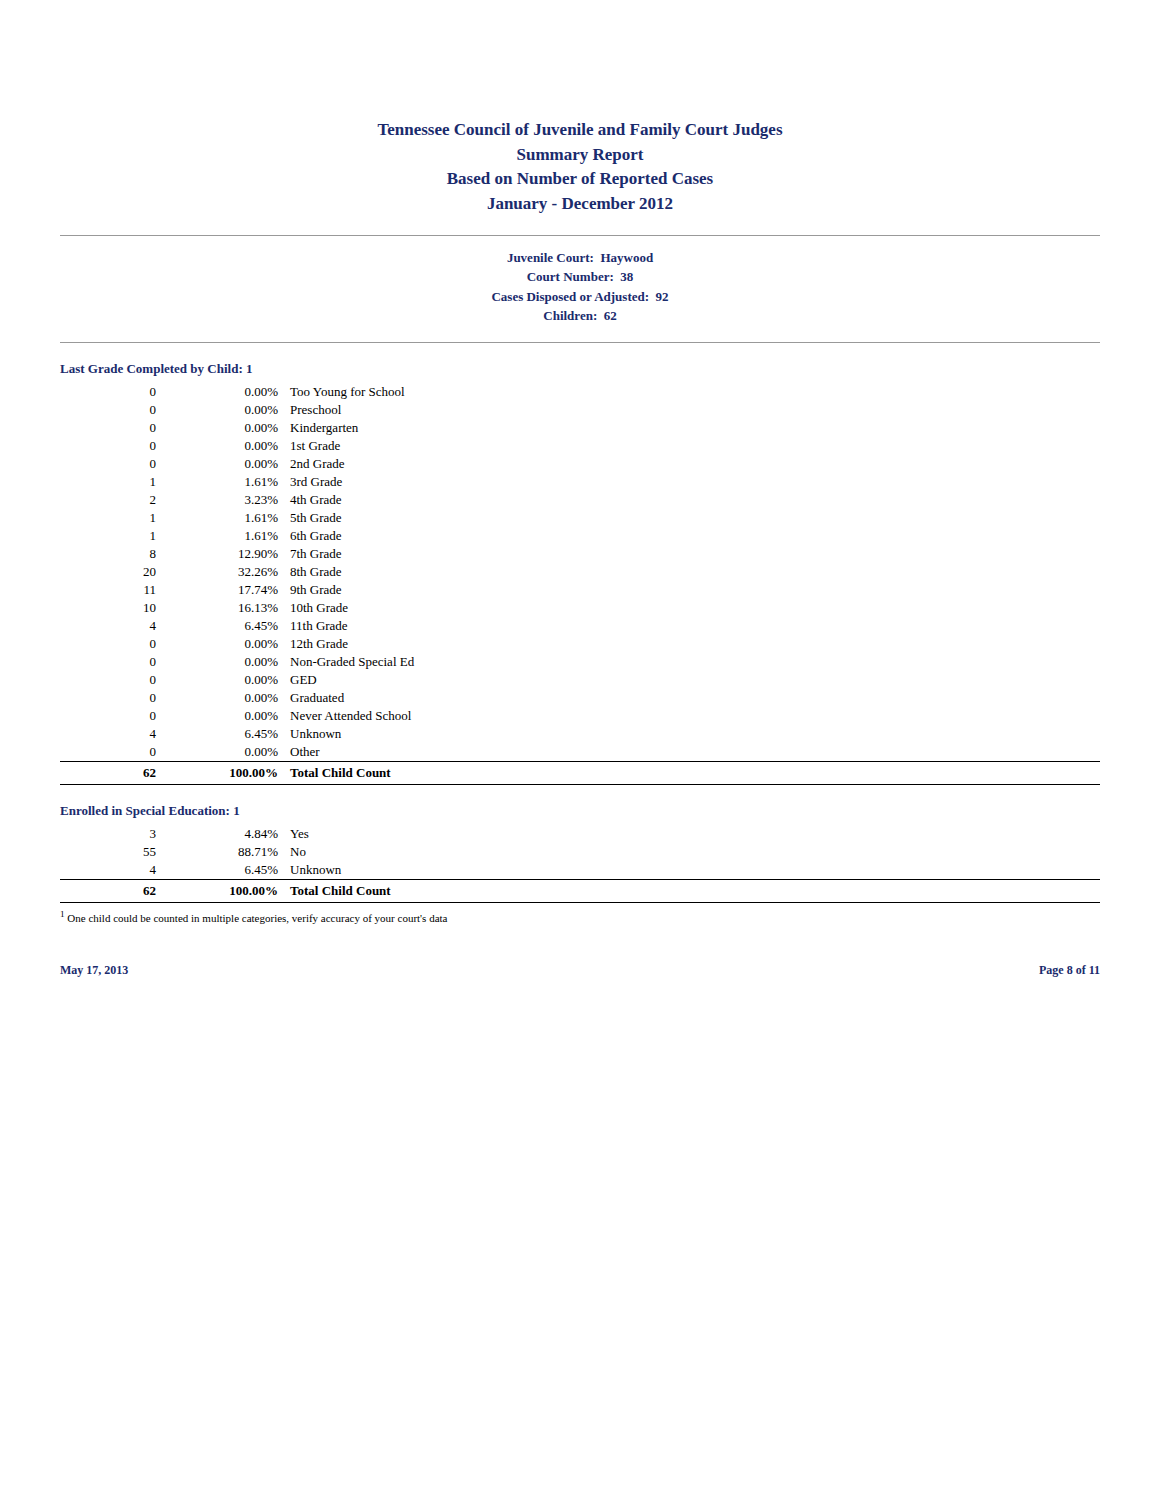Tennessee Council of Juvenile and Family Court Judges
Summary Report
Based on Number of Reported Cases
January - December 2012
Juvenile Court: Haywood
Court Number: 38
Cases Disposed or Adjusted: 92
Children: 62
Last Grade Completed by Child: 1
| 0 | 0.00% | Too Young for School |
| 0 | 0.00% | Preschool |
| 0 | 0.00% | Kindergarten |
| 0 | 0.00% | 1st Grade |
| 0 | 0.00% | 2nd Grade |
| 1 | 1.61% | 3rd Grade |
| 2 | 3.23% | 4th Grade |
| 1 | 1.61% | 5th Grade |
| 1 | 1.61% | 6th Grade |
| 8 | 12.90% | 7th Grade |
| 20 | 32.26% | 8th Grade |
| 11 | 17.74% | 9th Grade |
| 10 | 16.13% | 10th Grade |
| 4 | 6.45% | 11th Grade |
| 0 | 0.00% | 12th Grade |
| 0 | 0.00% | Non-Graded Special Ed |
| 0 | 0.00% | GED |
| 0 | 0.00% | Graduated |
| 0 | 0.00% | Never Attended School |
| 4 | 6.45% | Unknown |
| 0 | 0.00% | Other |
| 62 | 100.00% | Total Child Count |
Enrolled in Special Education: 1
| 3 | 4.84% | Yes |
| 55 | 88.71% | No |
| 4 | 6.45% | Unknown |
| 62 | 100.00% | Total Child Count |
1 One child could be counted in multiple categories, verify accuracy of your court's data
May 17, 2013 Page 8 of 11